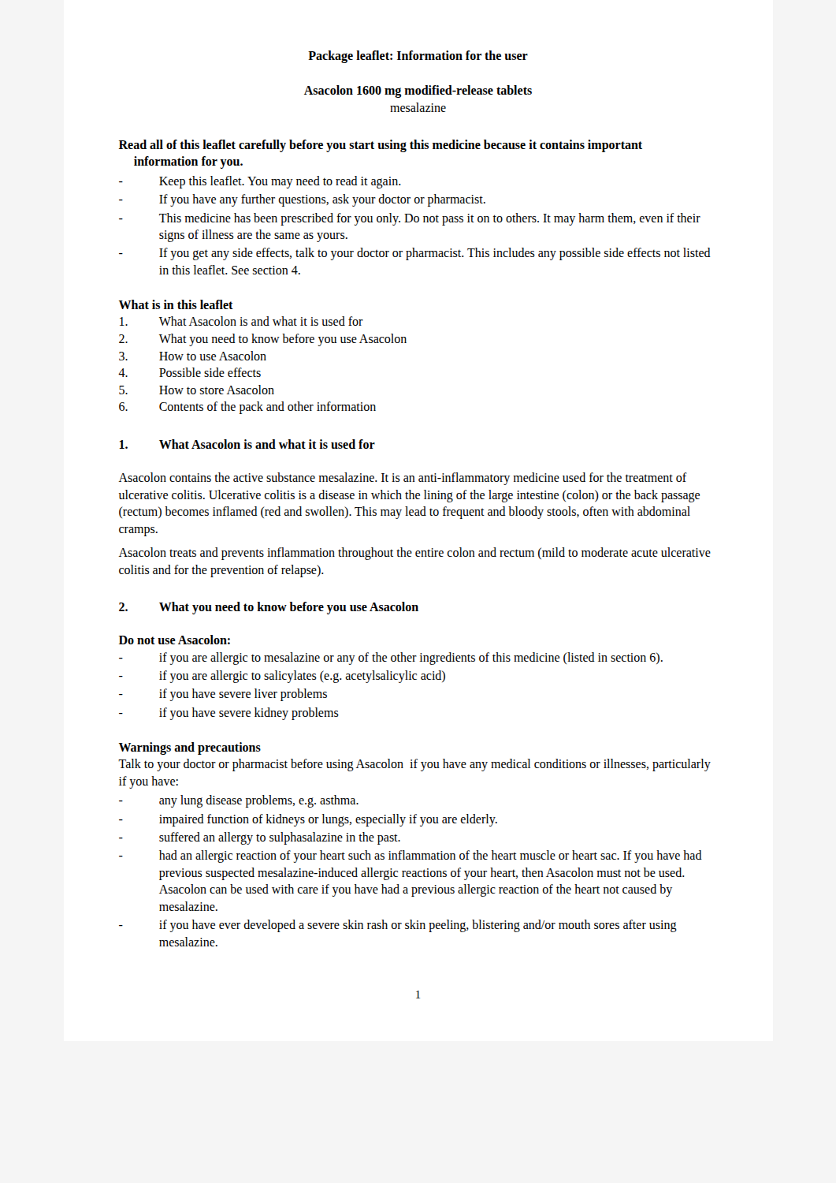Package leaflet: Information for the user
Asacolon 1600 mg modified-release tablets
mesalazine
Read all of this leaflet carefully before you start using this medicine because it contains important information for you.
Keep this leaflet. You may need to read it again.
If you have any further questions, ask your doctor or pharmacist.
This medicine has been prescribed for you only. Do not pass it on to others. It may harm them, even if their signs of illness are the same as yours.
If you get any side effects, talk to your doctor or pharmacist. This includes any possible side effects not listed in this leaflet. See section 4.
What is in this leaflet
What Asacolon is and what it is used for
What you need to know before you use Asacolon
How to use Asacolon
Possible side effects
How to store Asacolon
Contents of the pack and other information
1. What Asacolon is and what it is used for
Asacolon contains the active substance mesalazine. It is an anti-inflammatory medicine used for the treatment of ulcerative colitis. Ulcerative colitis is a disease in which the lining of the large intestine (colon) or the back passage (rectum) becomes inflamed (red and swollen). This may lead to frequent and bloody stools, often with abdominal cramps.
Asacolon treats and prevents inflammation throughout the entire colon and rectum (mild to moderate acute ulcerative colitis and for the prevention of relapse).
2. What you need to know before you use Asacolon
Do not use Asacolon:
if you are allergic to mesalazine or any of the other ingredients of this medicine (listed in section 6).
if you are allergic to salicylates (e.g. acetylsalicylic acid)
if you have severe liver problems
if you have severe kidney problems
Warnings and precautions
Talk to your doctor or pharmacist before using Asacolon if you have any medical conditions or illnesses, particularly if you have:
any lung disease problems, e.g. asthma.
impaired function of kidneys or lungs, especially if you are elderly.
suffered an allergy to sulphasalazine in the past.
had an allergic reaction of your heart such as inflammation of the heart muscle or heart sac. If you have had previous suspected mesalazine-induced allergic reactions of your heart, then Asacolon must not be used. Asacolon can be used with care if you have had a previous allergic reaction of the heart not caused by mesalazine.
if you have ever developed a severe skin rash or skin peeling, blistering and/or mouth sores after using mesalazine.
1